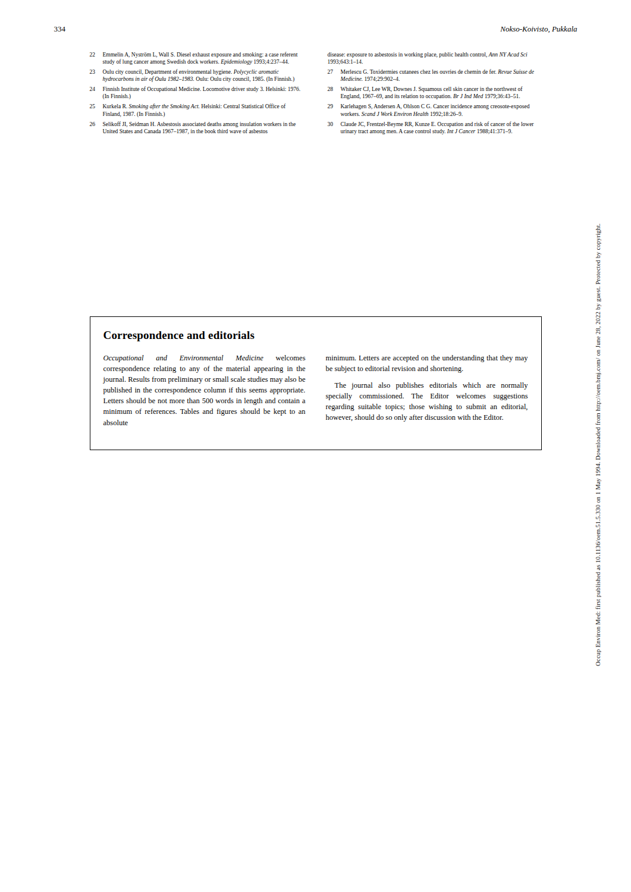334 Nokso-Koivisto, Pukkala
22 Emmelin A, Nyström L, Wall S. Diesel exhaust exposure and smoking: a case referent study of lung cancer among Swedish dock workers. Epidemiology 1993;4:237–44.
23 Oulu city council, Department of environmental hygiene. Polycyclic aromatic hydrocarbons in air of Oulu 1982–1983. Oulu: Oulu city council, 1985. (In Finnish.)
24 Finnish Institute of Occupational Medicine. Locomotive driver study 3. Helsinki: 1976. (In Finnish.)
25 Kurkela R. Smoking after the Smoking Act. Helsinki: Central Statistical Office of Finland, 1987. (In Finnish.)
26 Selikoff JI, Seidman H. Asbestosis associated deaths among insulation workers in the United States and Canada 1967–1987, in the book third wave of asbestos
disease: exposure to asbestosis in working place, public health control, Ann NY Acad Sci 1993;643:1–14.
27 Merlescu G. Toxidermies cutanees chez les ouvries de chemin de fer. Revue Suisse de Medicine. 1974;29:902–4.
28 Whitaker CJ, Lee WR, Downes J. Squamous cell skin cancer in the northwest of England, 1967–69, and its relation to occupation. Br J Ind Med 1979;36:43–51.
29 Karlehagen S, Andersen A, Ohlson C G. Cancer incidence among creosote-exposed workers. Scand J Work Environ Health 1992;18:26–9.
30 Claude JC, Frentzel-Beyme RR, Kunze E. Occupation and risk of cancer of the lower urinary tract among men. A case control study. Int J Cancer 1988;41:371–9.
Correspondence and editorials
Occupational and Environmental Medicine welcomes correspondence relating to any of the material appearing in the journal. Results from preliminary or small scale studies may also be published in the correspondence column if this seems appropriate. Letters should be not more than 500 words in length and contain a minimum of references. Tables and figures should be kept to an absolute
minimum. Letters are accepted on the understanding that they may be subject to editorial revision and shortening.
The journal also publishes editorials which are normally specially commissioned. The Editor welcomes suggestions regarding suitable topics; those wishing to submit an editorial, however, should do so only after discussion with the Editor.
Occup Environ Med: first published as 10.1136/oem.51.5.330 on 1 May 1994. Downloaded from http://oem.bmj.com/ on June 28, 2022 by guest. Protected by copyright.